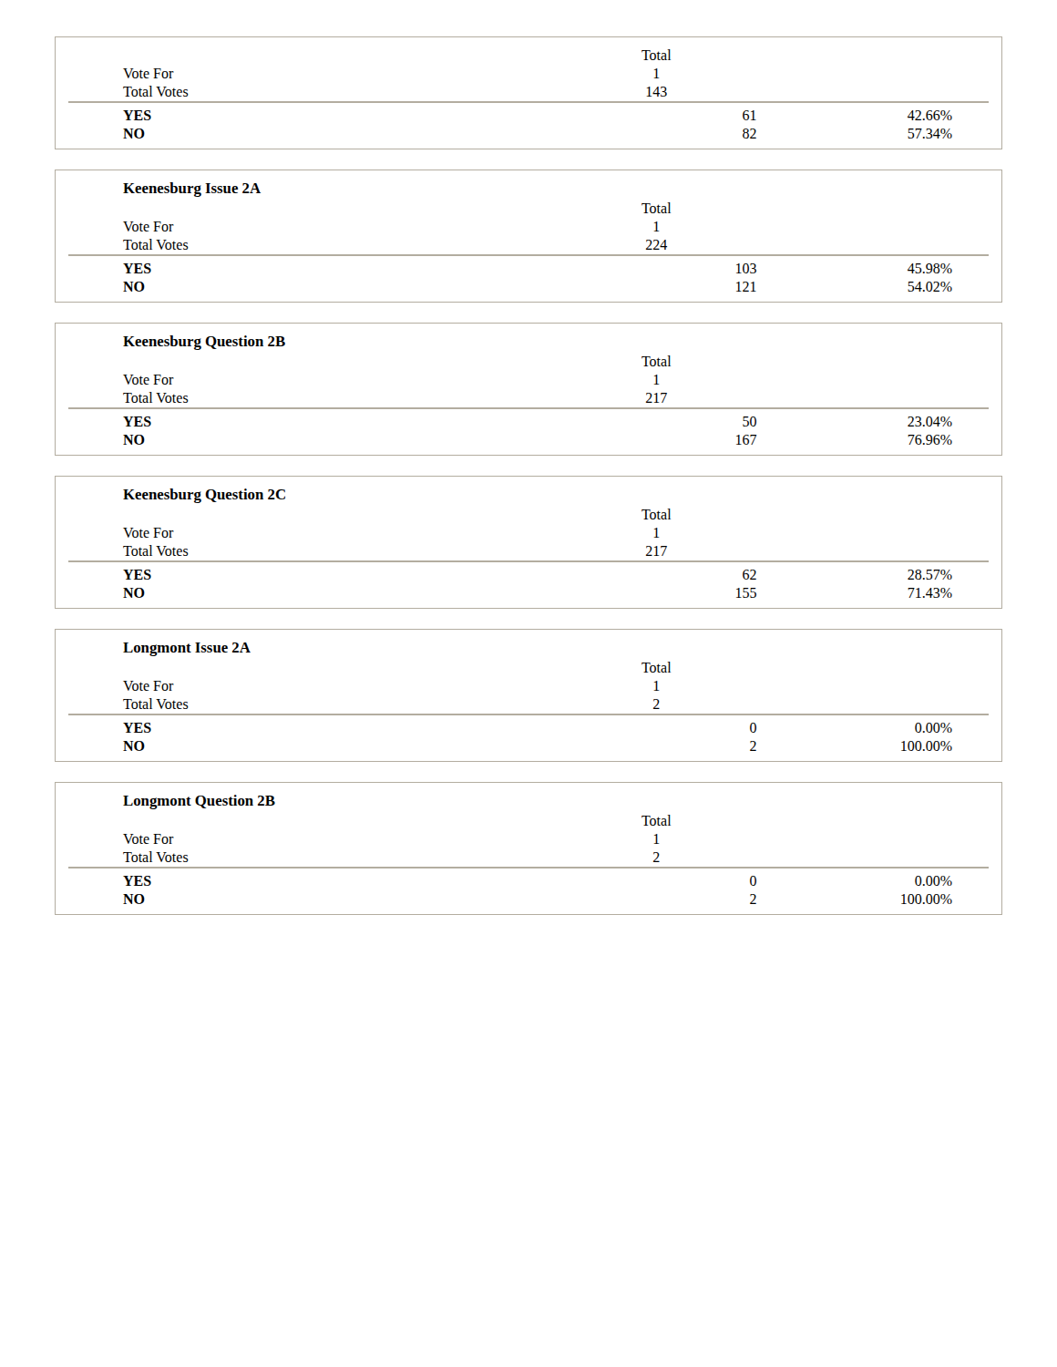| | Total | |
| Vote For | 1 | |
| Total Votes | 143 | |
| YES | 61 | 42.66% |
| NO | 82 | 57.34% |
Keenesburg Issue 2A
| | Total | |
| Vote For | 1 | |
| Total Votes | 224 | |
| YES | 103 | 45.98% |
| NO | 121 | 54.02% |
Keenesburg Question 2B
| | Total | |
| Vote For | 1 | |
| Total Votes | 217 | |
| YES | 50 | 23.04% |
| NO | 167 | 76.96% |
Keenesburg Question 2C
| | Total | |
| Vote For | 1 | |
| Total Votes | 217 | |
| YES | 62 | 28.57% |
| NO | 155 | 71.43% |
Longmont Issue 2A
| | Total | |
| Vote For | 1 | |
| Total Votes | 2 | |
| YES | 0 | 0.00% |
| NO | 2 | 100.00% |
Longmont Question 2B
| | Total | |
| Vote For | 1 | |
| Total Votes | 2 | |
| YES | 0 | 0.00% |
| NO | 2 | 100.00% |